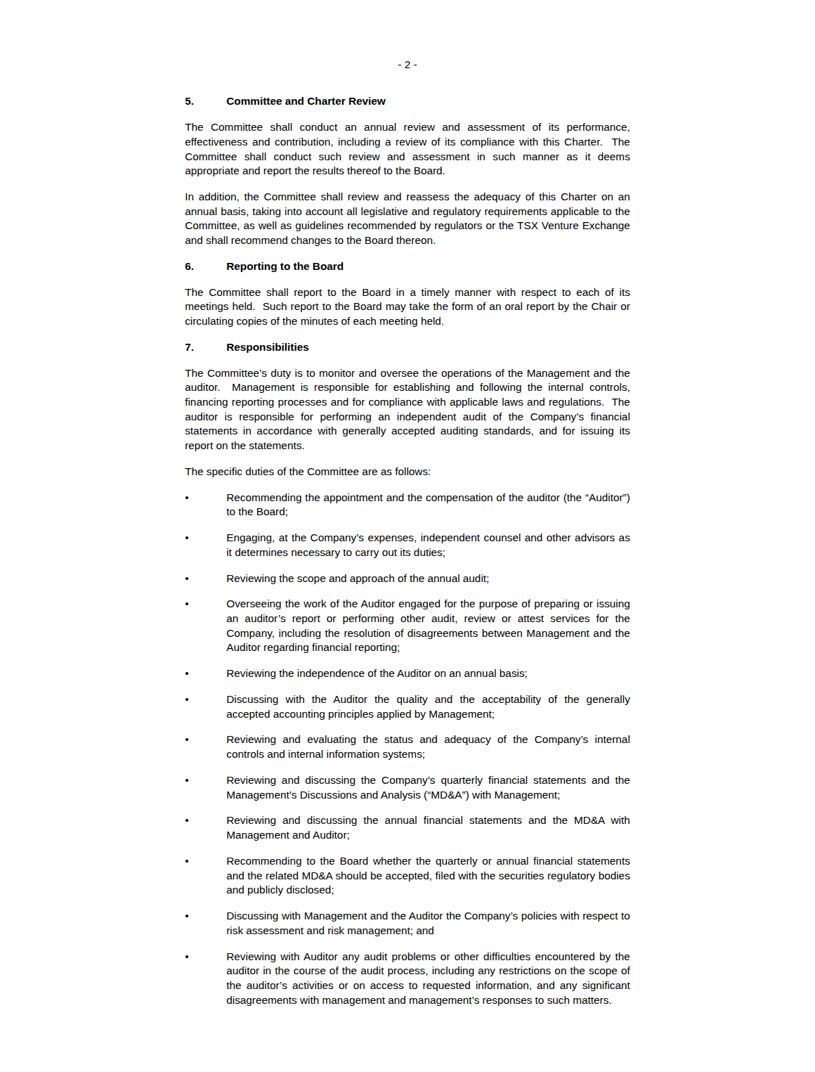- 2 -
5. Committee and Charter Review
The Committee shall conduct an annual review and assessment of its performance, effectiveness and contribution, including a review of its compliance with this Charter. The Committee shall conduct such review and assessment in such manner as it deems appropriate and report the results thereof to the Board.
In addition, the Committee shall review and reassess the adequacy of this Charter on an annual basis, taking into account all legislative and regulatory requirements applicable to the Committee, as well as guidelines recommended by regulators or the TSX Venture Exchange and shall recommend changes to the Board thereon.
6. Reporting to the Board
The Committee shall report to the Board in a timely manner with respect to each of its meetings held. Such report to the Board may take the form of an oral report by the Chair or circulating copies of the minutes of each meeting held.
7. Responsibilities
The Committee’s duty is to monitor and oversee the operations of the Management and the auditor. Management is responsible for establishing and following the internal controls, financing reporting processes and for compliance with applicable laws and regulations. The auditor is responsible for performing an independent audit of the Company’s financial statements in accordance with generally accepted auditing standards, and for issuing its report on the statements.
The specific duties of the Committee are as follows:
Recommending the appointment and the compensation of the auditor (the “Auditor”) to the Board;
Engaging, at the Company’s expenses, independent counsel and other advisors as it determines necessary to carry out its duties;
Reviewing the scope and approach of the annual audit;
Overseeing the work of the Auditor engaged for the purpose of preparing or issuing an auditor’s report or performing other audit, review or attest services for the Company, including the resolution of disagreements between Management and the Auditor regarding financial reporting;
Reviewing the independence of the Auditor on an annual basis;
Discussing with the Auditor the quality and the acceptability of the generally accepted accounting principles applied by Management;
Reviewing and evaluating the status and adequacy of the Company’s internal controls and internal information systems;
Reviewing and discussing the Company’s quarterly financial statements and the Management’s Discussions and Analysis (“MD&A”) with Management;
Reviewing and discussing the annual financial statements and the MD&A with Management and Auditor;
Recommending to the Board whether the quarterly or annual financial statements and the related MD&A should be accepted, filed with the securities regulatory bodies and publicly disclosed;
Discussing with Management and the Auditor the Company’s policies with respect to risk assessment and risk management; and
Reviewing with Auditor any audit problems or other difficulties encountered by the auditor in the course of the audit process, including any restrictions on the scope of the auditor’s activities or on access to requested information, and any significant disagreements with management and management’s responses to such matters.